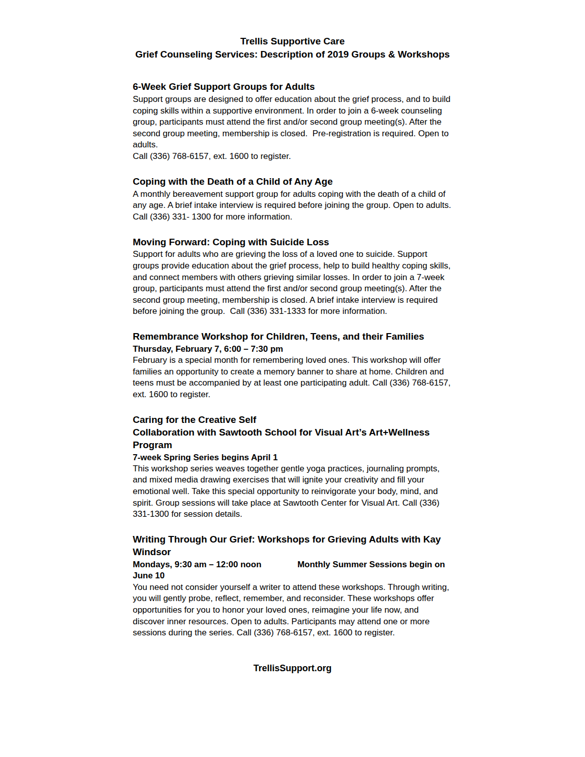Trellis Supportive Care Grief Counseling Services: Description of 2019 Groups & Workshops
6-Week Grief Support Groups for Adults
Support groups are designed to offer education about the grief process, and to build coping skills within a supportive environment. In order to join a 6-week counseling group, participants must attend the first and/or second group meeting(s). After the second group meeting, membership is closed. Pre-registration is required. Open to adults.
Call (336) 768-6157, ext. 1600 to register.
Coping with the Death of a Child of Any Age
A monthly bereavement support group for adults coping with the death of a child of any age. A brief intake interview is required before joining the group. Open to adults.
Call (336) 331- 1300 for more information.
Moving Forward: Coping with Suicide Loss
Support for adults who are grieving the loss of a loved one to suicide. Support groups provide education about the grief process, help to build healthy coping skills, and connect members with others grieving similar losses. In order to join a 7-week group, participants must attend the first and/or second group meeting(s). After the second group meeting, membership is closed. A brief intake interview is required before joining the group. Call (336) 331-1333 for more information.
Remembrance Workshop for Children, Teens, and their Families
Thursday, February 7, 6:00 – 7:30 pm
February is a special month for remembering loved ones. This workshop will offer families an opportunity to create a memory banner to share at home. Children and teens must be accompanied by at least one participating adult. Call (336) 768-6157, ext. 1600 to register.
Caring for the Creative Self
Collaboration with Sawtooth School for Visual Art’s Art+Wellness Program
7-week Spring Series begins April 1
This workshop series weaves together gentle yoga practices, journaling prompts, and mixed media drawing exercises that will ignite your creativity and fill your emotional well. Take this special opportunity to reinvigorate your body, mind, and spirit. Group sessions will take place at Sawtooth Center for Visual Art. Call (336) 331-1300 for session details.
Writing Through Our Grief: Workshops for Grieving Adults with Kay Windsor
Mondays, 9:30 am – 12:00 noon Monthly Summer Sessions begin on June 10
You need not consider yourself a writer to attend these workshops. Through writing, you will gently probe, reflect, remember, and reconsider. These workshops offer opportunities for you to honor your loved ones, reimagine your life now, and discover inner resources. Open to adults. Participants may attend one or more sessions during the series. Call (336) 768-6157, ext. 1600 to register.
TrellisSupport.org